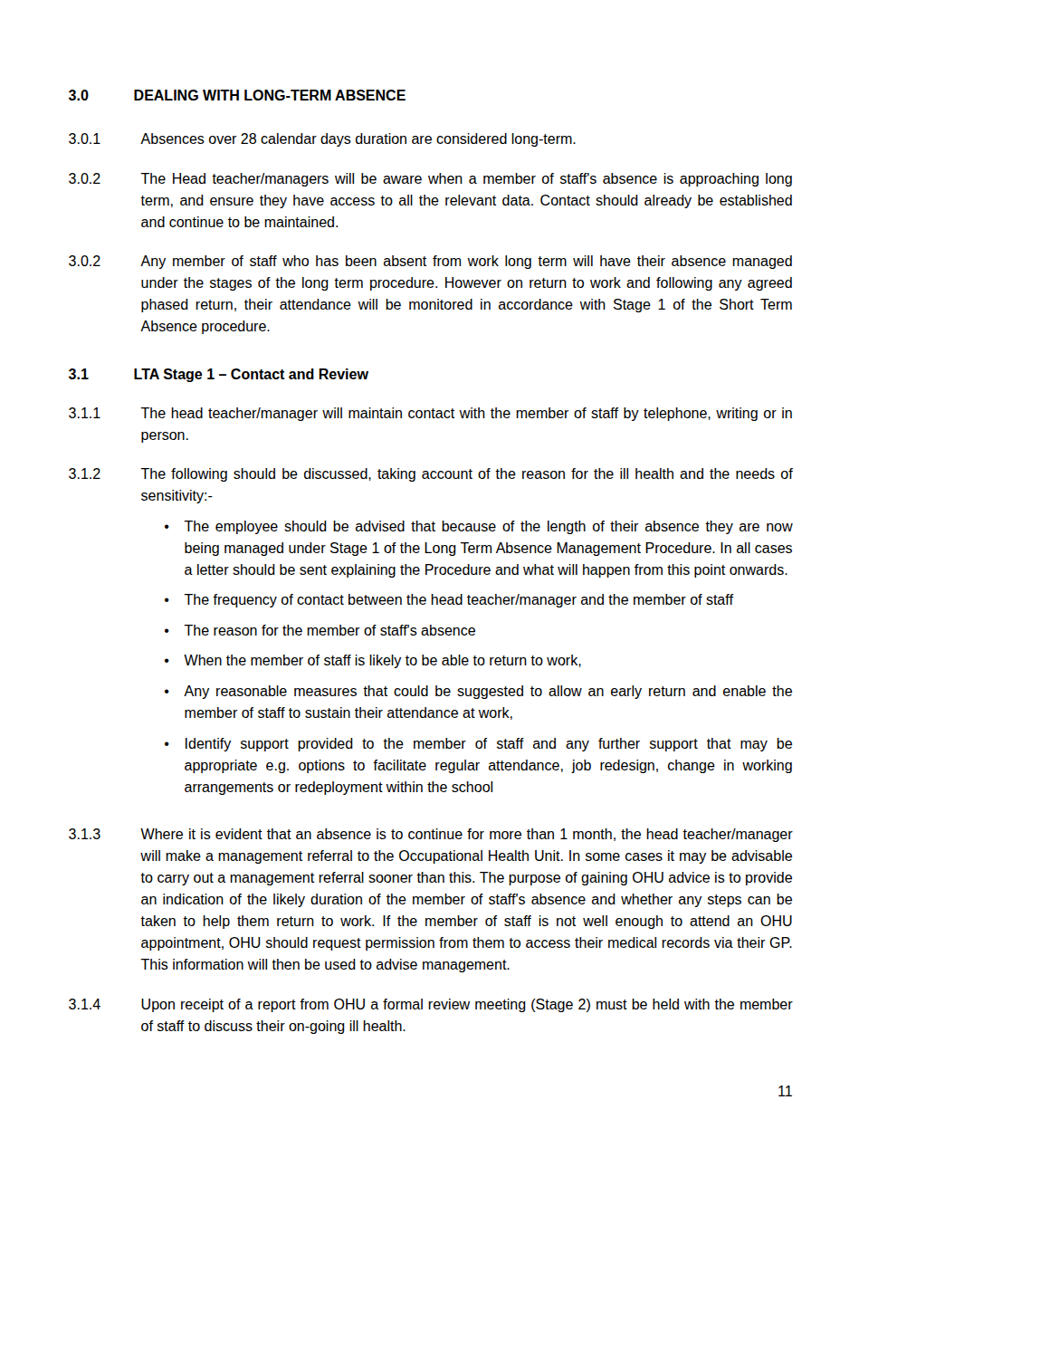3.0 Dealing with Long-Term Absence
3.0.1
Absences over 28 calendar days duration are considered long-term.
3.0.2
The Head teacher/managers will be aware when a member of staff's absence is approaching long term, and ensure they have access to all the relevant data. Contact should already be established and continue to be maintained.
3.0.2
Any member of staff who has been absent from work long term will have their absence managed under the stages of the long term procedure. However on return to work and following any agreed phased return, their attendance will be monitored in accordance with Stage 1 of the Short Term Absence procedure.
3.1 LTA Stage 1 – Contact and Review
3.1.1
The head teacher/manager will maintain contact with the member of staff by telephone, writing or in person.
3.1.2
The following should be discussed, taking account of the reason for the ill health and the needs of sensitivity:-
The employee should be advised that because of the length of their absence they are now being managed under Stage 1 of the Long Term Absence Management Procedure. In all cases a letter should be sent explaining the Procedure and what will happen from this point onwards.
The frequency of contact between the head teacher/manager and the member of staff
The reason for the member of staff's absence
When the member of staff is likely to be able to return to work,
Any reasonable measures that could be suggested to allow an early return and enable the member of staff to sustain their attendance at work,
Identify support provided to the member of staff and any further support that may be appropriate e.g. options to facilitate regular attendance, job redesign, change in working arrangements or redeployment within the school
3.1.3
Where it is evident that an absence is to continue for more than 1 month, the head teacher/manager will make a management referral to the Occupational Health Unit. In some cases it may be advisable to carry out a management referral sooner than this. The purpose of gaining OHU advice is to provide an indication of the likely duration of the member of staff's absence and whether any steps can be taken to help them return to work. If the member of staff is not well enough to attend an OHU appointment, OHU should request permission from them to access their medical records via their GP. This information will then be used to advise management.
3.1.4
Upon receipt of a report from OHU a formal review meeting (Stage 2) must be held with the member of staff to discuss their on-going ill health.
11